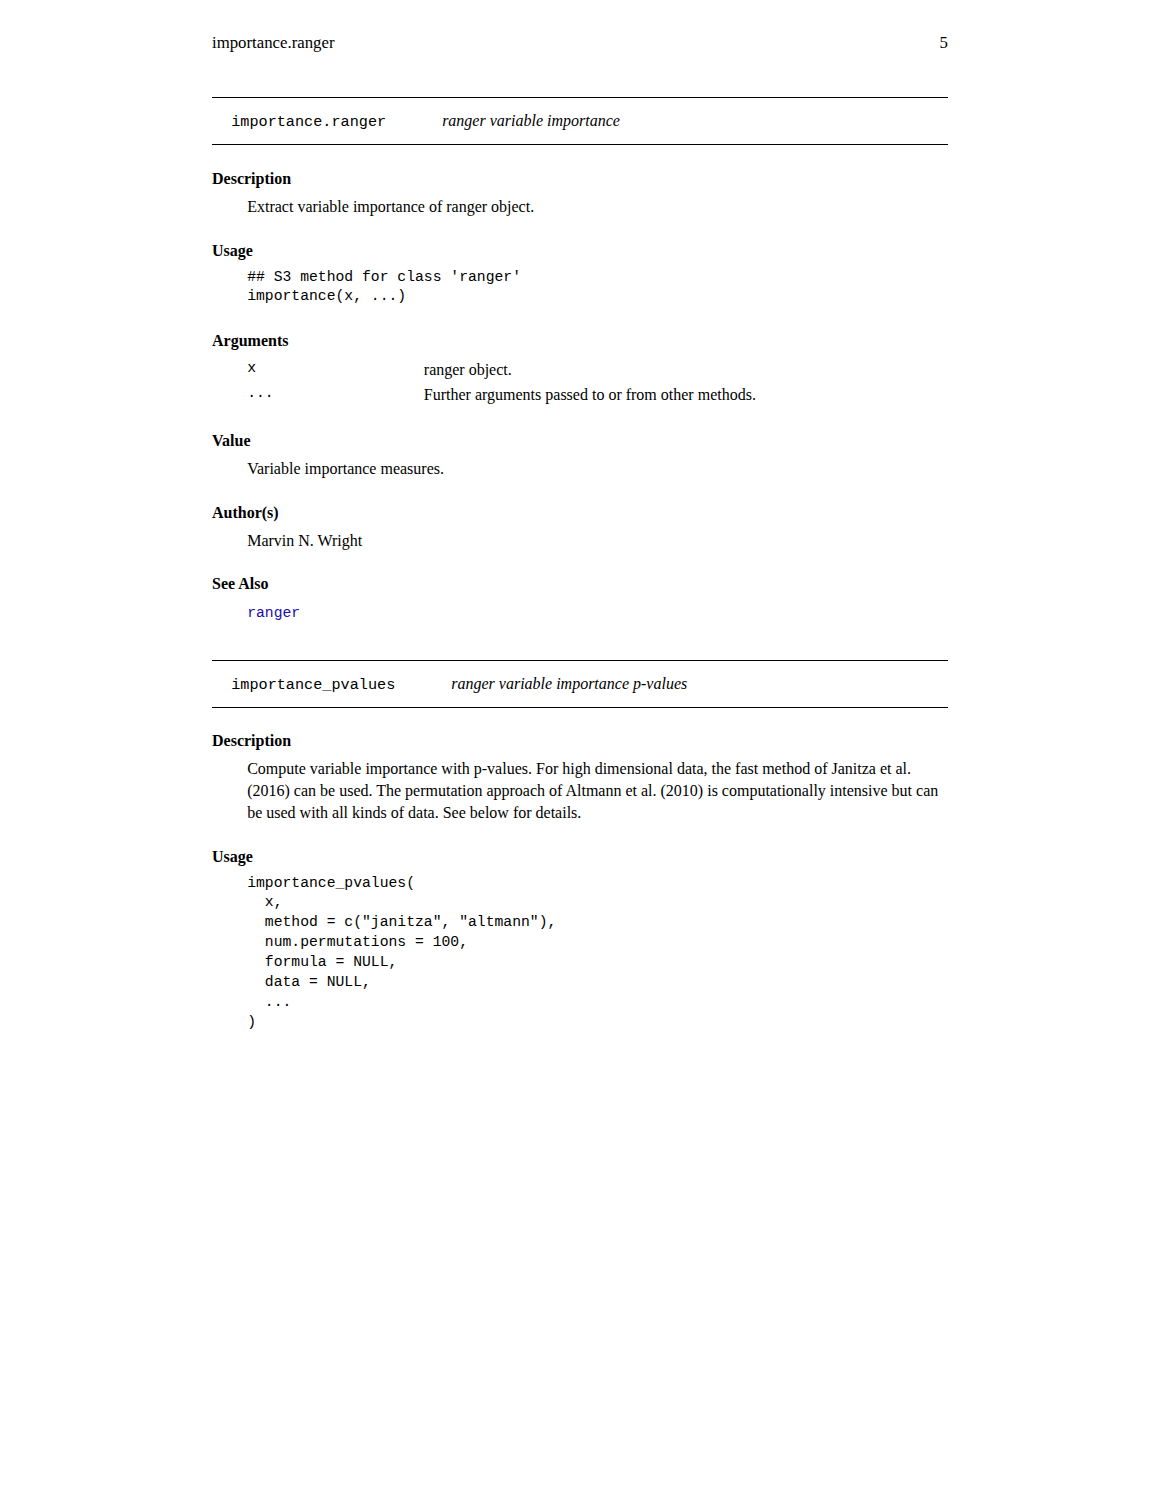importance.ranger 5
importance.ranger ranger variable importance
Description
Extract variable importance of ranger object.
Usage
## S3 method for class 'ranger'
importance(x, ...)
Arguments
| x | ranger object. |
| ... | Further arguments passed to or from other methods. |
Value
Variable importance measures.
Author(s)
Marvin N. Wright
See Also
ranger
importance_pvalues ranger variable importance p-values
Description
Compute variable importance with p-values. For high dimensional data, the fast method of Janitza et al. (2016) can be used. The permutation approach of Altmann et al. (2010) is computationally intensive but can be used with all kinds of data. See below for details.
Usage
importance_pvalues(
  x,
  method = c("janitza", "altmann"),
  num.permutations = 100,
  formula = NULL,
  data = NULL,
  ...
)